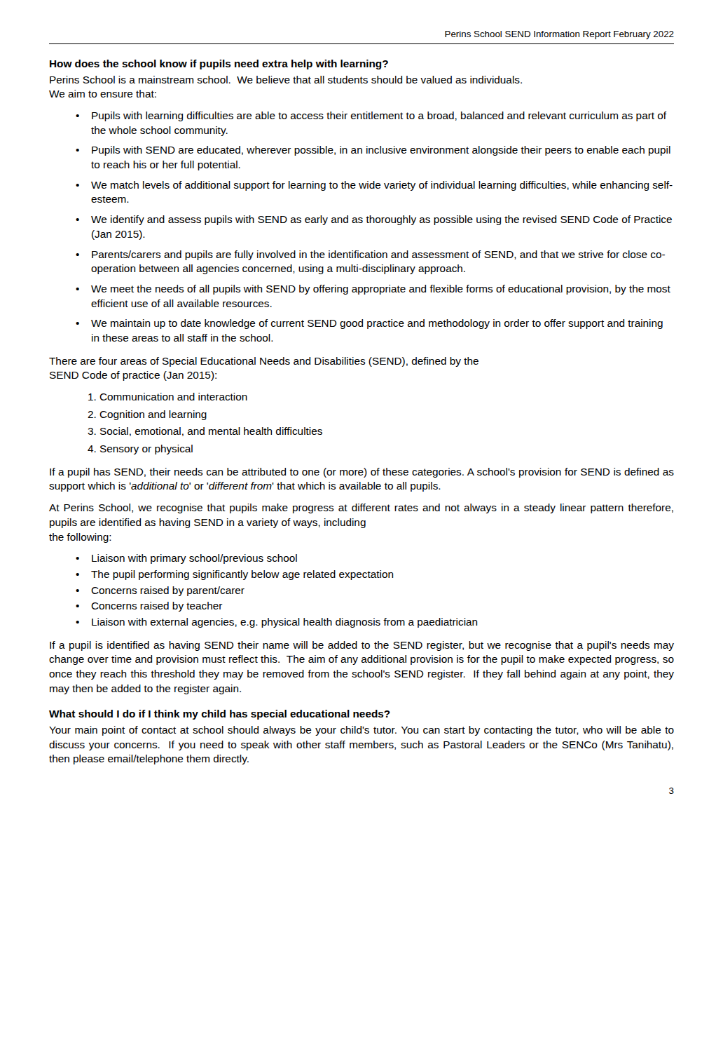Perins School SEND Information Report February 2022
How does the school know if pupils need extra help with learning?
Perins School is a mainstream school. We believe that all students should be valued as individuals.
We aim to ensure that:
Pupils with learning difficulties are able to access their entitlement to a broad, balanced and relevant curriculum as part of the whole school community.
Pupils with SEND are educated, wherever possible, in an inclusive environment alongside their peers to enable each pupil to reach his or her full potential.
We match levels of additional support for learning to the wide variety of individual learning difficulties, while enhancing self-esteem.
We identify and assess pupils with SEND as early and as thoroughly as possible using the revised SEND Code of Practice (Jan 2015).
Parents/carers and pupils are fully involved in the identification and assessment of SEND, and that we strive for close co-operation between all agencies concerned, using a multi-disciplinary approach.
We meet the needs of all pupils with SEND by offering appropriate and flexible forms of educational provision, by the most efficient use of all available resources.
We maintain up to date knowledge of current SEND good practice and methodology in order to offer support and training in these areas to all staff in the school.
There are four areas of Special Educational Needs and Disabilities (SEND), defined by the
SEND Code of practice (Jan 2015):
Communication and interaction
Cognition and learning
Social, emotional, and mental health difficulties
Sensory or physical
If a pupil has SEND, their needs can be attributed to one (or more) of these categories. A school's provision for SEND is defined as support which is 'additional to' or 'different from' that which is available to all pupils.
At Perins School, we recognise that pupils make progress at different rates and not always in a steady linear pattern therefore, pupils are identified as having SEND in a variety of ways, including
the following:
Liaison with primary school/previous school
The pupil performing significantly below age related expectation
Concerns raised by parent/carer
Concerns raised by teacher
Liaison with external agencies, e.g. physical health diagnosis from a paediatrician
If a pupil is identified as having SEND their name will be added to the SEND register, but we recognise that a pupil's needs may change over time and provision must reflect this. The aim of any additional provision is for the pupil to make expected progress, so once they reach this threshold they may be removed from the school's SEND register. If they fall behind again at any point, they may then be added to the register again.
What should I do if I think my child has special educational needs?
Your main point of contact at school should always be your child's tutor. You can start by contacting the tutor, who will be able to discuss your concerns. If you need to speak with other staff members, such as Pastoral Leaders or the SENCo (Mrs Tanihatu), then please email/telephone them directly.
3